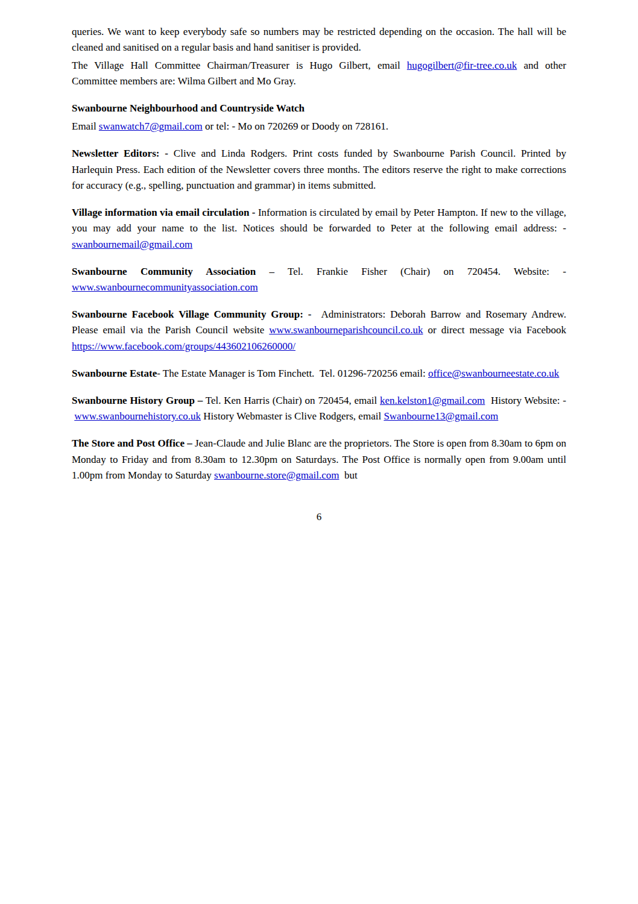queries. We want to keep everybody safe so numbers may be restricted depending on the occasion. The hall will be cleaned and sanitised on a regular basis and hand sanitiser is provided.
The Village Hall Committee Chairman/Treasurer is Hugo Gilbert, email hugogilbert@fir-tree.co.uk and other Committee members are: Wilma Gilbert and Mo Gray.
Swanbourne Neighbourhood and Countryside Watch
Email swanwatch7@gmail.com or tel: - Mo on 720269 or Doody on 728161.
Newsletter Editors: - Clive and Linda Rodgers. Print costs funded by Swanbourne Parish Council. Printed by Harlequin Press. Each edition of the Newsletter covers three months. The editors reserve the right to make corrections for accuracy (e.g., spelling, punctuation and grammar) in items submitted.
Village information via email circulation - Information is circulated by email by Peter Hampton. If new to the village, you may add your name to the list. Notices should be forwarded to Peter at the following email address: - swanbournemail@gmail.com
Swanbourne Community Association – Tel. Frankie Fisher (Chair) on 720454. Website: -www.swanbournecommunityassociation.com
Swanbourne Facebook Village Community Group: - Administrators: Deborah Barrow and Rosemary Andrew. Please email via the Parish Council website www.swanbourneparishcouncil.co.uk or direct message via Facebook https://www.facebook.com/groups/443602106260000/
Swanbourne Estate- The Estate Manager is Tom Finchett. Tel. 01296-720256 email: office@swanbourneestate.co.uk
Swanbourne History Group – Tel. Ken Harris (Chair) on 720454, email ken.kelston1@gmail.com History Website: - www.swanbournehistory.co.uk History Webmaster is Clive Rodgers, email Swanbourne13@gmail.com
The Store and Post Office – Jean-Claude and Julie Blanc are the proprietors. The Store is open from 8.30am to 6pm on Monday to Friday and from 8.30am to 12.30pm on Saturdays. The Post Office is normally open from 9.00am until 1.00pm from Monday to Saturday swanbourne.store@gmail.com but
6